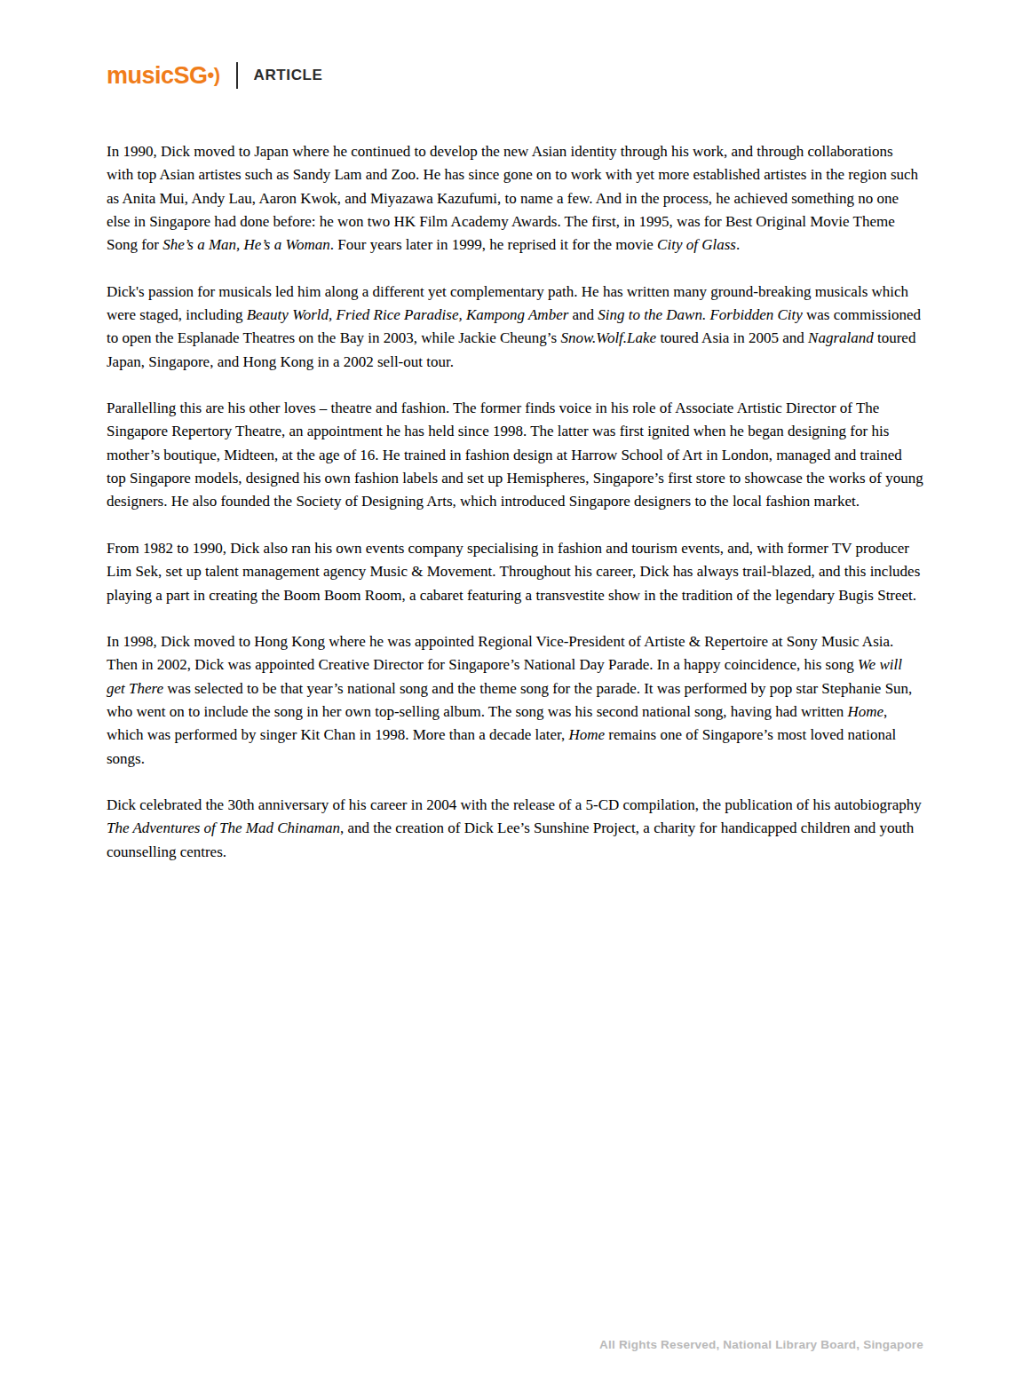musicSG•) ARTICLE
In 1990, Dick moved to Japan where he continued to develop the new Asian identity through his work, and through collaborations with top Asian artistes such as Sandy Lam and Zoo. He has since gone on to work with yet more established artistes in the region such as Anita Mui, Andy Lau, Aaron Kwok, and Miyazawa Kazufumi, to name a few. And in the process, he achieved something no one else in Singapore had done before: he won two HK Film Academy Awards. The first, in 1995, was for Best Original Movie Theme Song for She’s a Man, He’s a Woman. Four years later in 1999, he reprised it for the movie City of Glass.
Dick's passion for musicals led him along a different yet complementary path. He has written many ground-breaking musicals which were staged, including Beauty World, Fried Rice Paradise, Kampong Amber and Sing to the Dawn. Forbidden City was commissioned to open the Esplanade Theatres on the Bay in 2003, while Jackie Cheung’s Snow.Wolf.Lake toured Asia in 2005 and Nagraland toured Japan, Singapore, and Hong Kong in a 2002 sell-out tour.
Parallelling this are his other loves – theatre and fashion. The former finds voice in his role of Associate Artistic Director of The Singapore Repertory Theatre, an appointment he has held since 1998. The latter was first ignited when he began designing for his mother’s boutique, Midteen, at the age of 16. He trained in fashion design at Harrow School of Art in London, managed and trained top Singapore models, designed his own fashion labels and set up Hemispheres, Singapore’s first store to showcase the works of young designers. He also founded the Society of Designing Arts, which introduced Singapore designers to the local fashion market.
From 1982 to 1990, Dick also ran his own events company specialising in fashion and tourism events, and, with former TV producer Lim Sek, set up talent management agency Music & Movement. Throughout his career, Dick has always trail-blazed, and this includes playing a part in creating the Boom Boom Room, a cabaret featuring a transvestite show in the tradition of the legendary Bugis Street.
In 1998, Dick moved to Hong Kong where he was appointed Regional Vice-President of Artiste & Repertoire at Sony Music Asia. Then in 2002, Dick was appointed Creative Director for Singapore’s National Day Parade. In a happy coincidence, his song We will get There was selected to be that year’s national song and the theme song for the parade. It was performed by pop star Stephanie Sun, who went on to include the song in her own top-selling album. The song was his second national song, having had written Home, which was performed by singer Kit Chan in 1998. More than a decade later, Home remains one of Singapore’s most loved national songs.
Dick celebrated the 30th anniversary of his career in 2004 with the release of a 5-CD compilation, the publication of his autobiography The Adventures of The Mad Chinaman, and the creation of Dick Lee’s Sunshine Project, a charity for handicapped children and youth counselling centres.
All Rights Reserved, National Library Board, Singapore